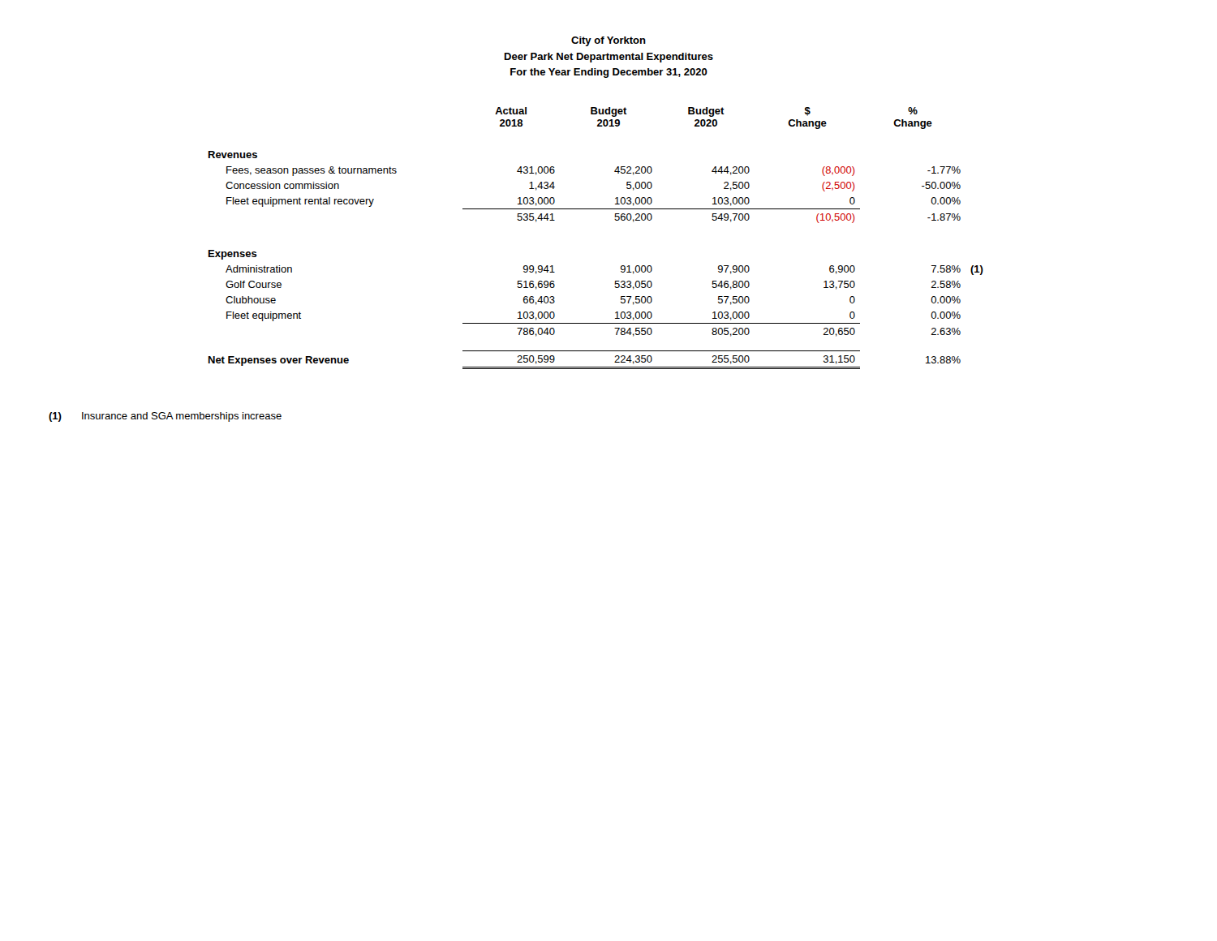City of Yorkton
Deer Park Net Departmental Expenditures
For the Year Ending December 31, 2020
| | Actual 2018 | Budget 2019 | Budget 2020 | $ Change | % Change | |
| --- | --- | --- | --- | --- | --- | --- |
| Revenues | | | | | | |
| Fees, season passes & tournaments | 431,006 | 452,200 | 444,200 | (8,000) | -1.77% | |
| Concession commission | 1,434 | 5,000 | 2,500 | (2,500) | -50.00% | |
| Fleet equipment rental recovery | 103,000 | 103,000 | 103,000 | 0 | 0.00% | |
| | 535,441 | 560,200 | 549,700 | (10,500) | -1.87% | |
| Expenses | | | | | | |
| Administration | 99,941 | 91,000 | 97,900 | 6,900 | 7.58% | (1) |
| Golf Course | 516,696 | 533,050 | 546,800 | 13,750 | 2.58% | |
| Clubhouse | 66,403 | 57,500 | 57,500 | 0 | 0.00% | |
| Fleet equipment | 103,000 | 103,000 | 103,000 | 0 | 0.00% | |
| | 786,040 | 784,550 | 805,200 | 20,650 | 2.63% | |
| Net Expenses over Revenue | 250,599 | 224,350 | 255,500 | 31,150 | 13.88% | |
(1) Insurance and SGA memberships increase